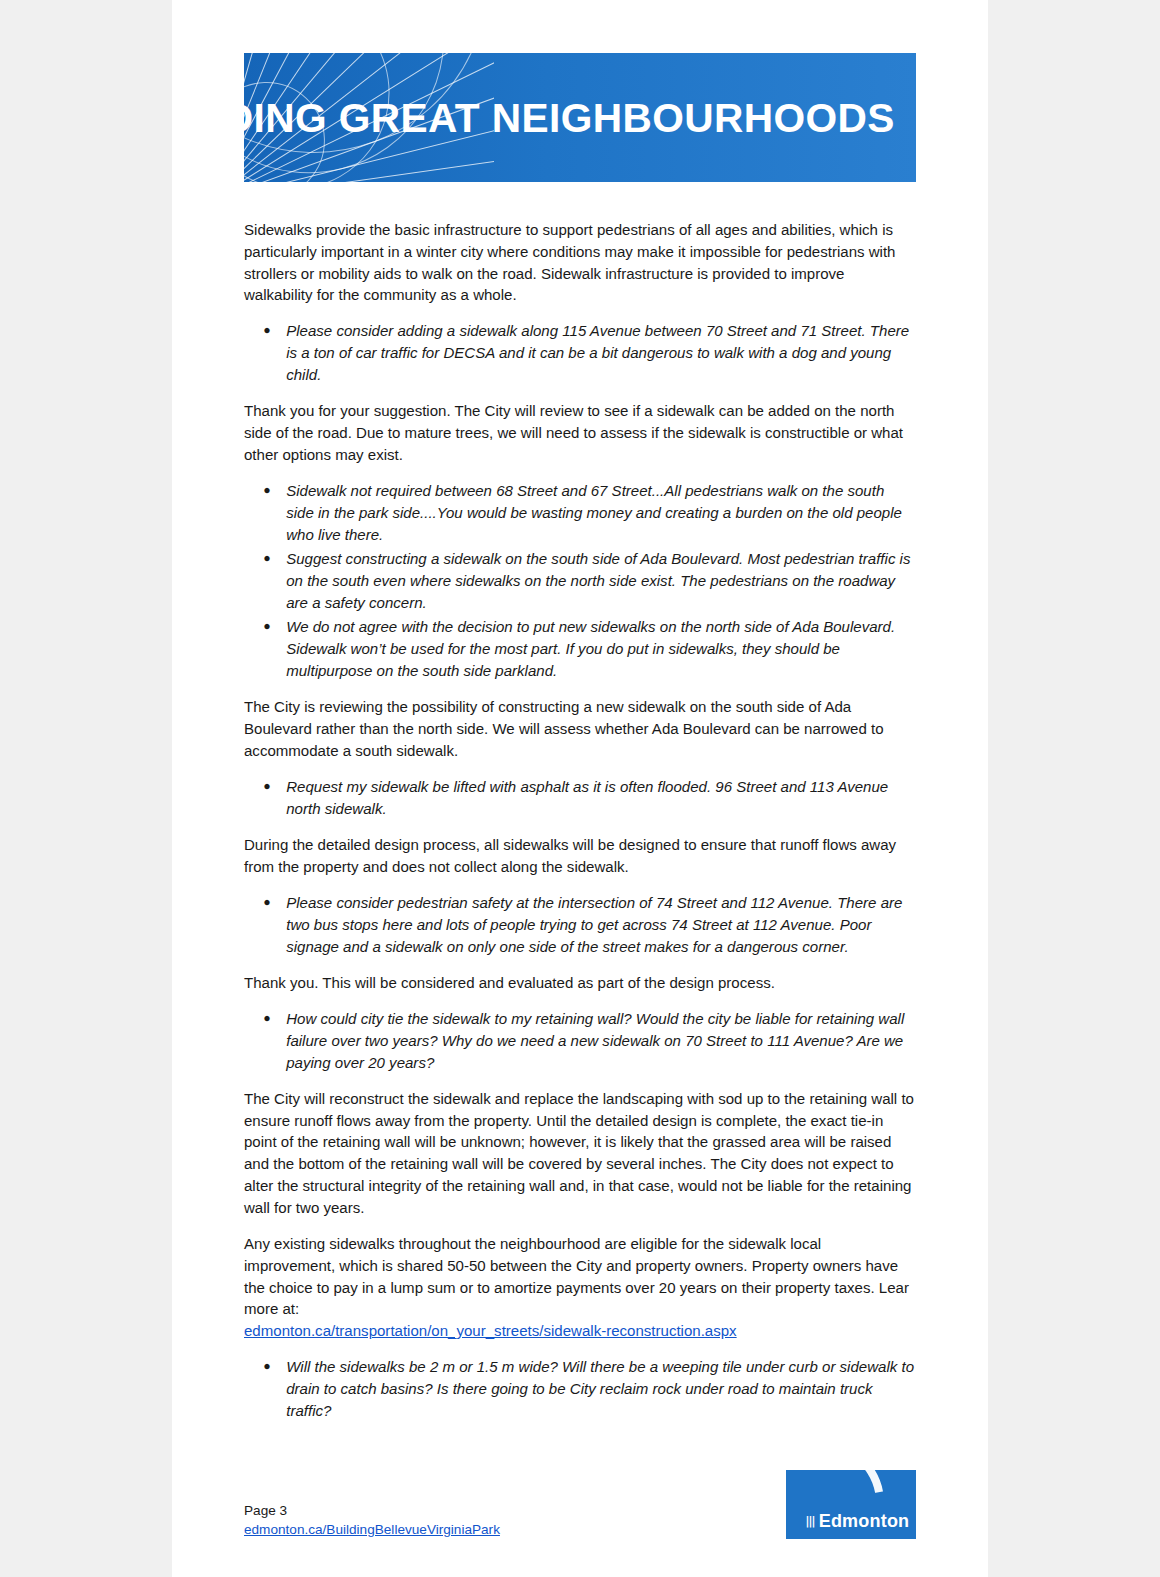BUILDING GREAT NEIGHBOURHOODS
Sidewalks provide the basic infrastructure to support pedestrians of all ages and abilities, which is particularly important in a winter city where conditions may make it impossible for pedestrians with strollers or mobility aids to walk on the road. Sidewalk infrastructure is provided to improve walkability for the community as a whole.
Please consider adding a sidewalk along 115 Avenue between 70 Street and 71 Street. There is a ton of car traffic for DECSA and it can be a bit dangerous to walk with a dog and young child.
Thank you for your suggestion. The City will review to see if a sidewalk can be added on the north side of the road. Due to mature trees, we will need to assess if the sidewalk is constructible or what other options may exist.
Sidewalk not required between 68 Street and 67 Street...All pedestrians walk on the south side in the park side....You would be wasting money and creating a burden on the old people who live there.
Suggest constructing a sidewalk on the south side of Ada Boulevard. Most pedestrian traffic is on the south even where sidewalks on the north side exist. The pedestrians on the roadway are a safety concern.
We do not agree with the decision to put new sidewalks on the north side of Ada Boulevard. Sidewalk won’t be used for the most part. If you do put in sidewalks, they should be multipurpose on the south side parkland.
The City is reviewing the possibility of constructing a new sidewalk on the south side of Ada Boulevard rather than the north side. We will assess whether Ada Boulevard can be narrowed to accommodate a south sidewalk.
Request my sidewalk be lifted with asphalt as it is often flooded. 96 Street and 113 Avenue north sidewalk.
During the detailed design process, all sidewalks will be designed to ensure that runoff flows away from the property and does not collect along the sidewalk.
Please consider pedestrian safety at the intersection of 74 Street and 112 Avenue. There are two bus stops here and lots of people trying to get across 74 Street at 112 Avenue. Poor signage and a sidewalk on only one side of the street makes for a dangerous corner.
Thank you. This will be considered and evaluated as part of the design process.
How could city tie the sidewalk to my retaining wall? Would the city be liable for retaining wall failure over two years? Why do we need a new sidewalk on 70 Street to 111 Avenue? Are we paying over 20 years?
The City will reconstruct the sidewalk and replace the landscaping with sod up to the retaining wall to ensure runoff flows away from the property. Until the detailed design is complete, the exact tie-in point of the retaining wall will be unknown; however, it is likely that the grassed area will be raised and the bottom of the retaining wall will be covered by several inches. The City does not expect to alter the structural integrity of the retaining wall and, in that case, would not be liable for the retaining wall for two years.
Any existing sidewalks throughout the neighbourhood are eligible for the sidewalk local improvement, which is shared 50-50 between the City and property owners. Property owners have the choice to pay in a lump sum or to amortize payments over 20 years on their property taxes. Lear more at:
edmonton.ca/transportation/on_your_streets/sidewalk-reconstruction.aspx
Will the sidewalks be 2 m or 1.5 m wide? Will there be a weeping tile under curb or sidewalk to drain to catch basins? Is there going to be City reclaim rock under road to maintain truck traffic?
Page 3
edmonton.ca/BuildingBellevueVirginiaPark
Edmonton